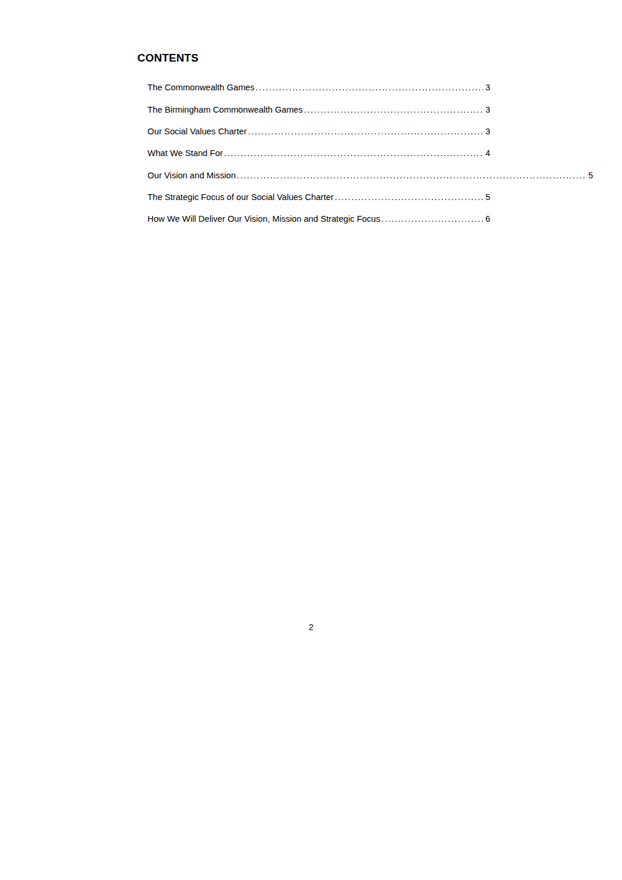CONTENTS
The Commonwealth Games....................................................................................................... 3
The Birmingham Commonwealth Games................................................................................ 3
Our Social Values Charter..................................................................................................... 3
What We Stand For.............................................................................................................. 4
Our Vision and Mission span......................................................................................................... 5
The Strategic Focus of our Social Values Charter..................................................................... 5
How We Will Deliver Our Vision, Mission and Strategic Focus.................................................. 6
2